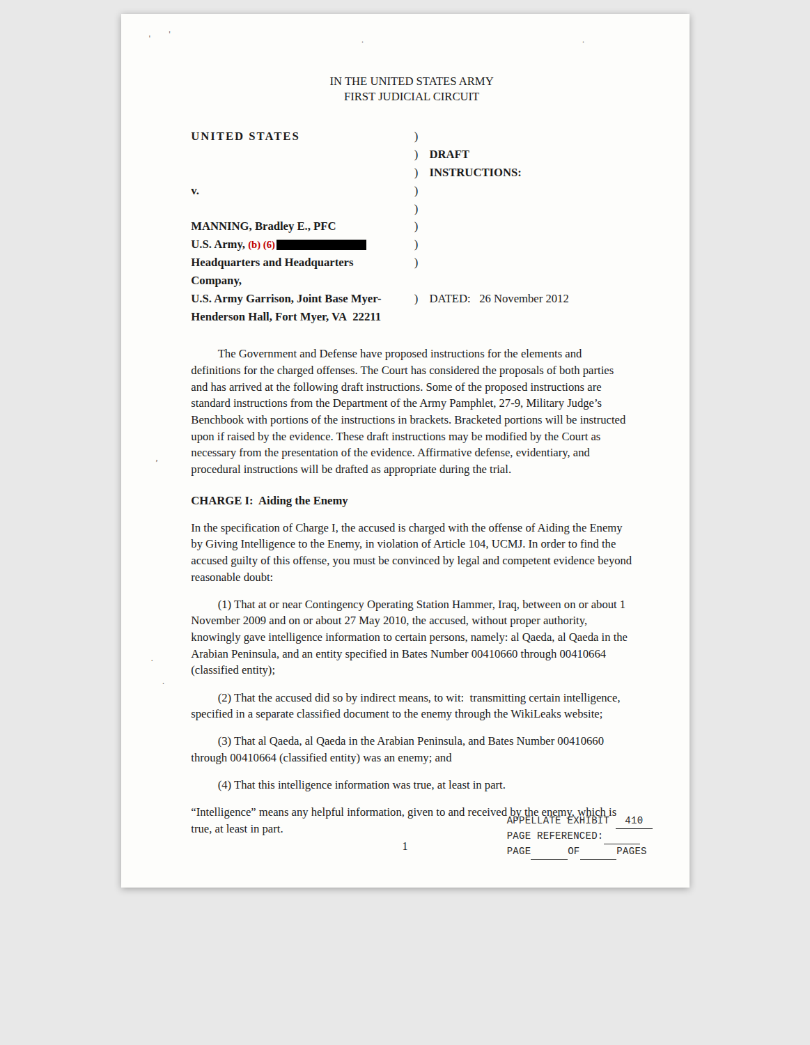' ' . . . . ,
IN THE UNITED STATES ARMY
FIRST JUDICIAL CIRCUIT
| UNITED STATES | ) | |
| | ) | DRAFT |
| | ) | INSTRUCTIONS: |
| v. | ) | |
| | ) | |
| MANNING, Bradley E., PFC | ) | |
| U.S. Army, (b) (6) | ) | |
| Headquarters and Headquarters Company, | ) | |
| U.S. Army Garrison, Joint Base Myer- | ) | DATED: 26 November 2012 |
| Henderson Hall, Fort Myer, VA 22211 | | |
The Government and Defense have proposed instructions for the elements and definitions for the charged offenses. The Court has considered the proposals of both parties and has arrived at the following draft instructions. Some of the proposed instructions are standard instructions from the Department of the Army Pamphlet, 27-9, Military Judge’s Benchbook with portions of the instructions in brackets. Bracketed portions will be instructed upon if raised by the evidence. These draft instructions may be modified by the Court as necessary from the presentation of the evidence. Affirmative defense, evidentiary, and procedural instructions will be drafted as appropriate during the trial.
CHARGE I: Aiding the Enemy
In the specification of Charge I, the accused is charged with the offense of Aiding the Enemy by Giving Intelligence to the Enemy, in violation of Article 104, UCMJ. In order to find the accused guilty of this offense, you must be convinced by legal and competent evidence beyond reasonable doubt:
(1) That at or near Contingency Operating Station Hammer, Iraq, between on or about 1 November 2009 and on or about 27 May 2010, the accused, without proper authority, knowingly gave intelligence information to certain persons, namely: al Qaeda, al Qaeda in the Arabian Peninsula, and an entity specified in Bates Number 00410660 through 00410664 (classified entity);
(2) That the accused did so by indirect means, to wit: transmitting certain intelligence, specified in a separate classified document to the enemy through the WikiLeaks website;
(3) That al Qaeda, al Qaeda in the Arabian Peninsula, and Bates Number 00410660 through 00410664 (classified entity) was an enemy; and
(4) That this intelligence information was true, at least in part.
“Intelligence” means any helpful information, given to and received by the enemy, which is true, at least in part.
1
APPELLATE EXHIBIT 410
PAGE REFERENCED:
PAGE OF PAGES